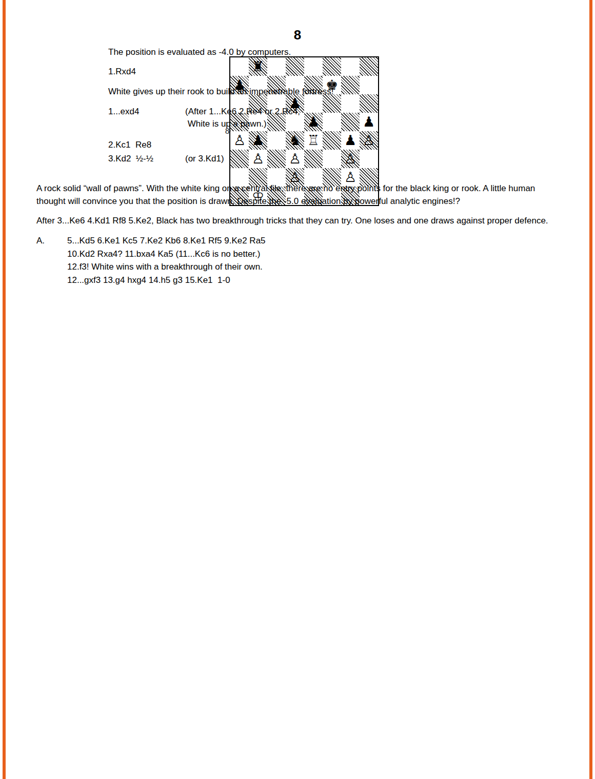8
| 8 | / / ♜ / / / / / / / / ♟ / / / / / ♚ / / / / / / / ♟ / / / / / / / / / / ♟ / / / ♟ / / ♙ / ♟ / / ♞ / ♖ / / ♟ / ♙ / / / ♙ / / ♙ / / / ♙ / / / / / / ♙ / / / ♙ / / / / ♔ / / / / / / / |
The position is evaluated as -4.0 by computers.
1.Rxd4
White gives up their rook to build an impenetrable fortress!
| 1...exd4 | (After 1...Ke6 2.Re4 or 2.Rc4, White is up a pawn.) |
| 2.Kc1 Re8 | |
| 3.Kd2 ½-½ | (or 3.Kd1) |
A rock solid “wall of pawns”. With the white king on a central file, there are no entry points for the black king or rook. A little human thought will convince you that the position is drawn. Despite the -5.0 evaluation by powerful analytic engines!?
After 3...Ke6 4.Kd1 Rf8 5.Ke2, Black has two breakthrough tricks that they can try. One loses and one draws against proper defence.
A.
5...Kd5 6.Ke1 Kc5 7.Ke2 Kb6 8.Ke1 Rf5 9.Ke2 Ra5
10.Kd2 Rxa4? 11.bxa4 Ka5 (11...Kc6 is no better.)
12.f3! White wins with a breakthrough of their own.
12...gxf3 13.g4 hxg4 14.h5 g3 15.Ke1 1-0